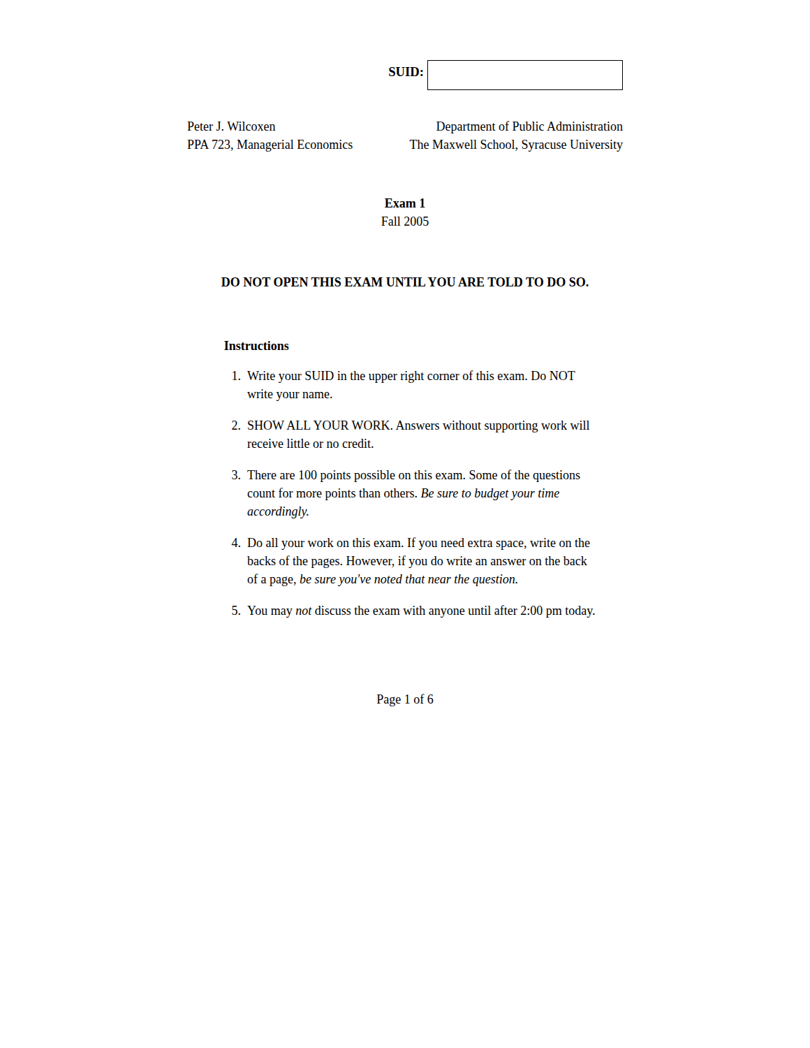SUID:
Peter J. Wilcoxen
PPA 723, Managerial Economics
Department of Public Administration
The Maxwell School, Syracuse University
Exam 1
Fall 2005
DO NOT OPEN THIS EXAM UNTIL YOU ARE TOLD TO DO SO.
Instructions
Write your SUID in the upper right corner of this exam. Do NOT write your name.
SHOW ALL YOUR WORK. Answers without supporting work will receive little or no credit.
There are 100 points possible on this exam. Some of the questions count for more points than others. Be sure to budget your time accordingly.
Do all your work on this exam. If you need extra space, write on the backs of the pages. However, if you do write an answer on the back of a page, be sure you've noted that near the question.
You may not discuss the exam with anyone until after 2:00 pm today.
Page 1 of 6